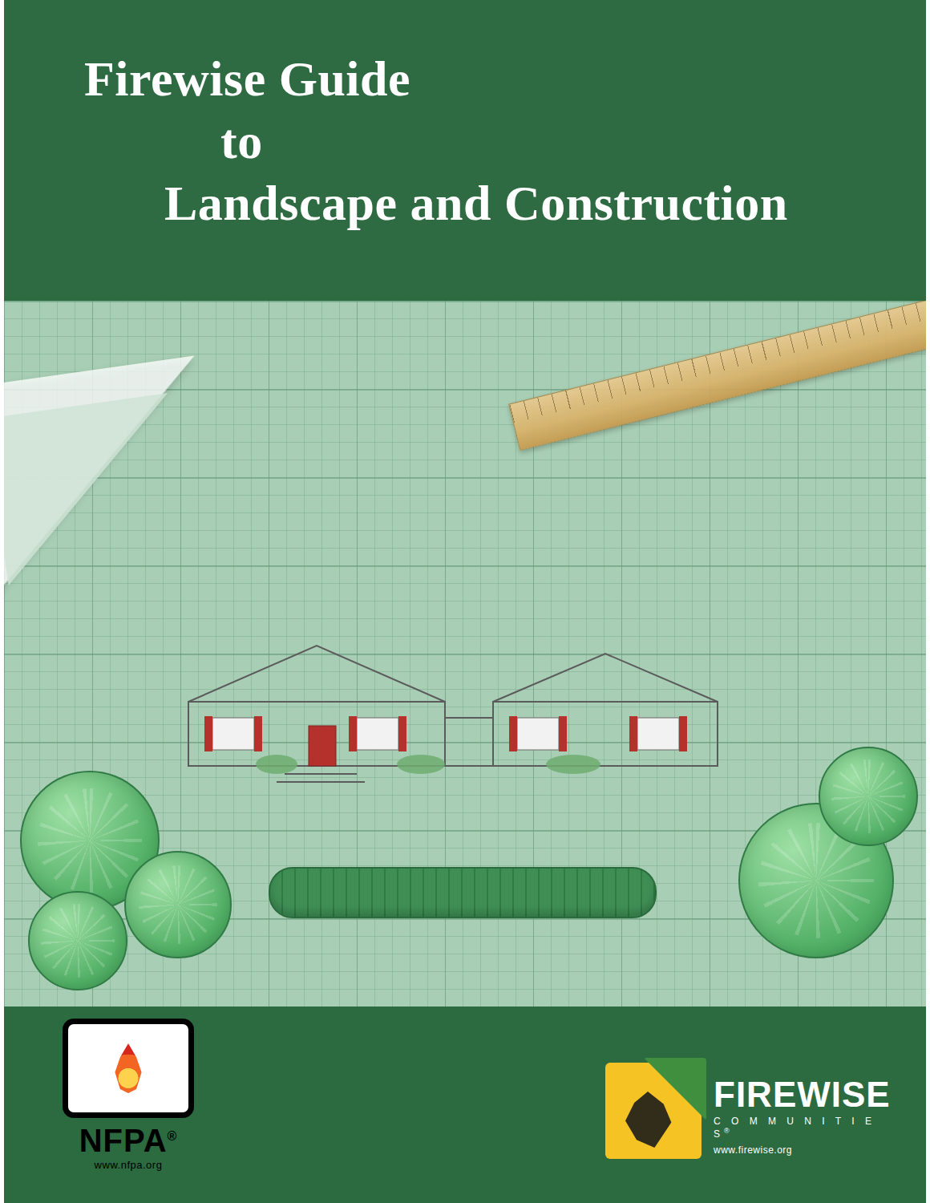Firewise Guide to Landscape and Construction
NFPA®
www.nfpa.org
FIREWISE
C O M M U N I T I E S®
www.firewise.org